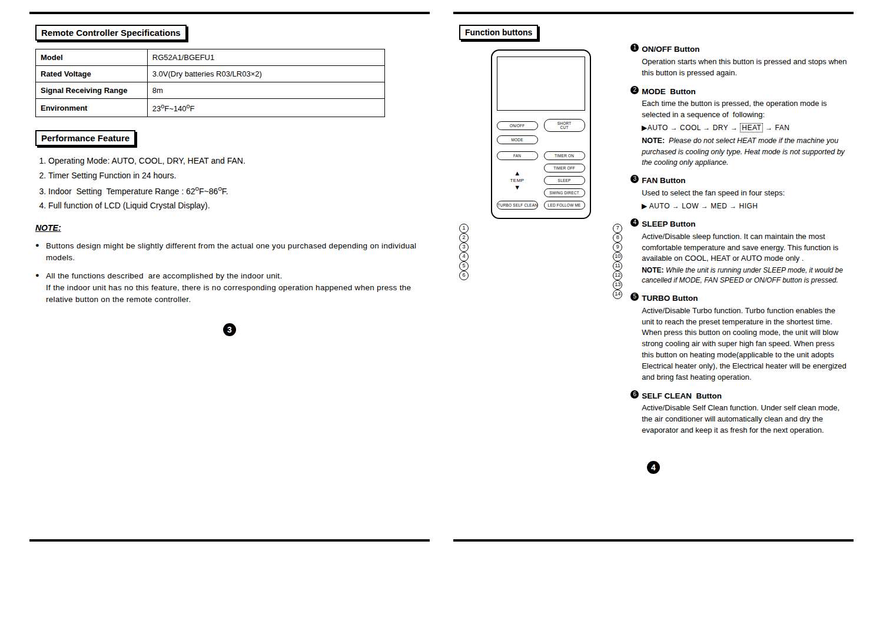Remote Controller Specifications
| Model | RG52A1/BGEFU1 |
| Rated Voltage | 3.0V(Dry batteries R03/LR03×2) |
| Signal Receiving Range | 8m |
| Environment | 23 o F~140 o F |
Performance Feature
Operating Mode: AUTO, COOL, DRY, HEAT and FAN.
Timer Setting Function in 24 hours.
Indoor Setting Temperature Range : 62oF~86oF.
Full function of LCD (Liquid Crystal Display).
NOTE:
Buttons design might be slightly different from the actual one you purchased depending on individual models.
All the functions described are accomplished by the indoor unit.
If the indoor unit has no this feature, there is no corresponding operation happened when press the relative button on the remote controller.
3
Function buttons
ON/OFF
SHORT
CUT
MODE
FAN
TIMER ON
▲
TEMP
▼
TIMER OFF
SLEEP
SWING DIRECT
TURBO SELF CLEAN
LED FOLLOW ME
1
2
3
4
5
6
7
8
9
10
11
12
13
14
1 ON/OFF Button
Operation starts when this button is pressed and stops when this button is pressed again.
2 MODE Button
Each time the button is pressed, the operation mode is selected in a sequence of following:
▶AUTO → COOL → DRY → HEAT → FAN
NOTE: Please do not select HEAT mode if the machine you purchased is cooling only type. Heat mode is not supported by the cooling only appliance.
3 FAN Button
Used to select the fan speed in four steps:
▶ AUTO → LOW → MED → HIGH
4 SLEEP Button
Active/Disable sleep function. It can maintain the most comfortable temperature and save energy. This function is available on COOL, HEAT or AUTO mode only .
NOTE: While the unit is running under SLEEP mode, it would be cancelled if MODE, FAN SPEED or ON/OFF button is pressed.
5 TURBO Button
Active/Disable Turbo function. Turbo function enables the unit to reach the preset temperature in the shortest time. When press this button on cooling mode, the unit will blow strong cooling air with super high fan speed. When press this button on heating mode(applicable to the unit adopts Electrical heater only), the Electrical heater will be energized and bring fast heating operation.
6 SELF CLEAN Button
Active/Disable Self Clean function. Under self clean mode, the air conditioner will automatically clean and dry the evaporator and keep it as fresh for the next operation.
4